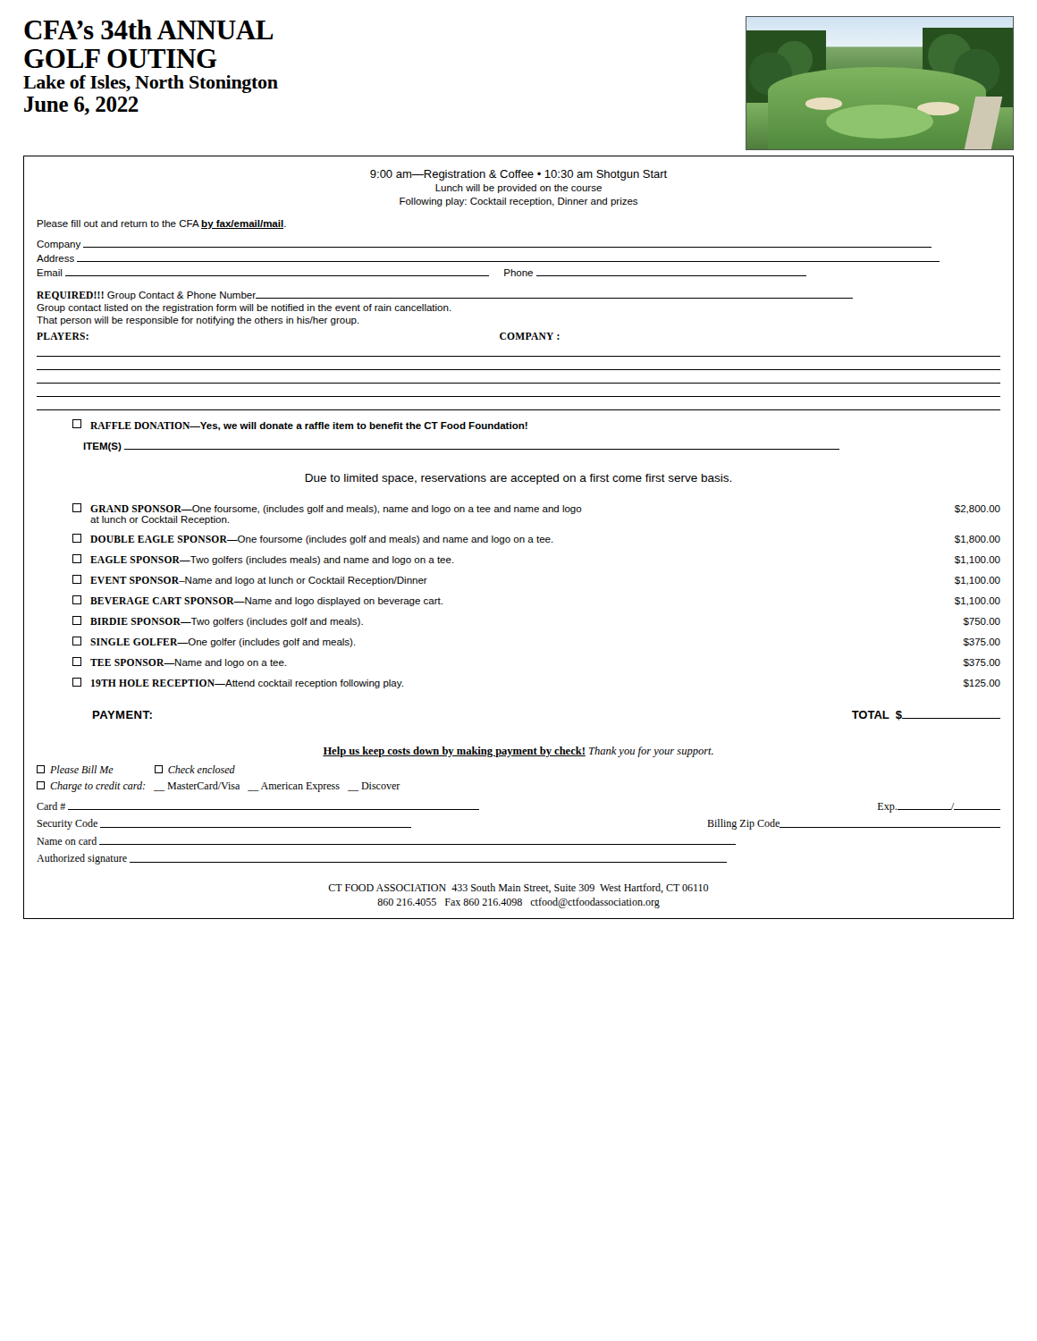CFA’s 34th ANNUAL GOLF OUTING Lake of Isles, North Stonington June 6, 2022
9:00 am—Registration & Coffee • 10:30 am Shotgun Start
Lunch will be provided on the course
Following play: Cocktail reception, Dinner and prizes
Please fill out and return to the CFA by fax/email/mail.
Company
Address
Email Phone
REQUIRED!!! Group Contact & Phone Number
Group contact listed on the registration form will be notified in the event of rain cancellation.
That person will be responsible for notifying the others in his/her group.
PLAYERS:
COMPANY :
RAFFLE DONATION—Yes, we will donate a raffle item to benefit the CT Food Foundation!
ITEM(S)
Due to limited space, reservations are accepted on a first come first serve basis.
| | GRAND SPONSOR— One foursome, (includes golf and meals), name and logo on a tee and name and logo at lunch or Cocktail Reception. | $2,800.00 |
| | DOUBLE EAGLE SPONSOR— One foursome (includes golf and meals) and name and logo on a tee. | $1,800.00 |
| | EAGLE SPONSOR— Two golfers (includes meals) and name and logo on a tee. | $1,100.00 |
| | EVENT SPONSOR –Name and logo at lunch or Cocktail Reception/Dinner | $1,100.00 |
| | BEVERAGE CART SPONSOR— Name and logo displayed on beverage cart. | $1,100.00 |
| | BIRDIE SPONSOR— Two golfers (includes golf and meals). | $750.00 |
| | SINGLE GOLFER— One golfer (includes golf and meals). | $375.00 |
| | TEE SPONSOR— Name and logo on a tee. | $375.00 |
| | 19TH HOLE RECEPTION— Attend cocktail reception following play. | $125.00 |
PAYMENT:
TOTAL $
Help us keep costs down by making payment by check! Thank you for your support.
Please Bill Me Check enclosed
Charge to credit card: __ MasterCard/Visa __ American Express __ Discover
Card # Exp. /
Security Code Billing Zip Code
Name on card
Authorized signature
CT FOOD ASSOCIATION 433 South Main Street, Suite 309 West Hartford, CT 06110
860 216.4055 Fax 860 216.4098 ctfood@ctfoodassociation.org